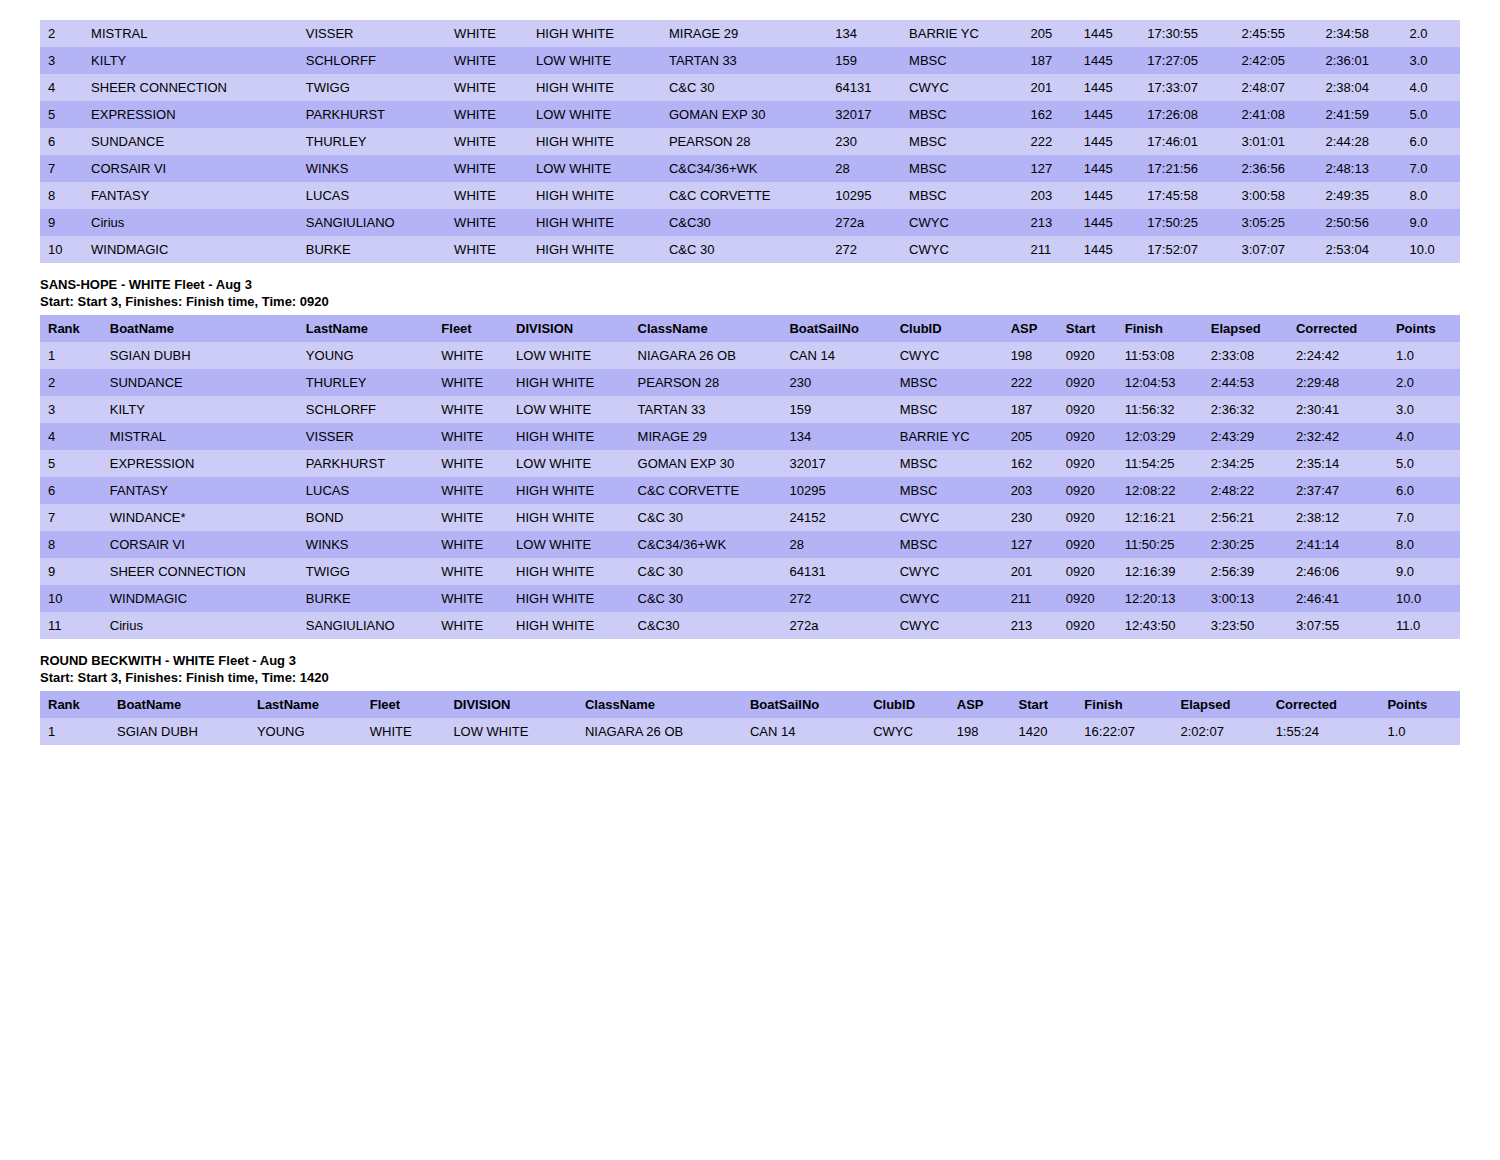| 2 | MISTRAL | VISSER | WHITE | HIGH WHITE | MIRAGE 29 | 134 | BARRIE YC | 205 | 1445 | 17:30:55 | 2:45:55 | 2:34:58 | 2.0 |
| 3 | KILTY | SCHLORFF | WHITE | LOW WHITE | TARTAN 33 | 159 | MBSC | 187 | 1445 | 17:27:05 | 2:42:05 | 2:36:01 | 3.0 |
| 4 | SHEER CONNECTION | TWIGG | WHITE | HIGH WHITE | C&C 30 | 64131 | CWYC | 201 | 1445 | 17:33:07 | 2:48:07 | 2:38:04 | 4.0 |
| 5 | EXPRESSION | PARKHURST | WHITE | LOW WHITE | GOMAN EXP 30 | 32017 | MBSC | 162 | 1445 | 17:26:08 | 2:41:08 | 2:41:59 | 5.0 |
| 6 | SUNDANCE | THURLEY | WHITE | HIGH WHITE | PEARSON 28 | 230 | MBSC | 222 | 1445 | 17:46:01 | 3:01:01 | 2:44:28 | 6.0 |
| 7 | CORSAIR VI | WINKS | WHITE | LOW WHITE | C&C34/36+WK | 28 | MBSC | 127 | 1445 | 17:21:56 | 2:36:56 | 2:48:13 | 7.0 |
| 8 | FANTASY | LUCAS | WHITE | HIGH WHITE | C&C CORVETTE | 10295 | MBSC | 203 | 1445 | 17:45:58 | 3:00:58 | 2:49:35 | 8.0 |
| 9 | Cirius | SANGIULIANO | WHITE | HIGH WHITE | C&C30 | 272a | CWYC | 213 | 1445 | 17:50:25 | 3:05:25 | 2:50:56 | 9.0 |
| 10 | WINDMAGIC | BURKE | WHITE | HIGH WHITE | C&C 30 | 272 | CWYC | 211 | 1445 | 17:52:07 | 3:07:07 | 2:53:04 | 10.0 |
SANS-HOPE - WHITE Fleet - Aug 3
Start: Start 3, Finishes: Finish time, Time: 0920
| Rank | BoatName | LastName | Fleet | DIVISION | ClassName | BoatSailNo | ClubID | ASP | Start | Finish | Elapsed | Corrected | Points |
| --- | --- | --- | --- | --- | --- | --- | --- | --- | --- | --- | --- | --- | --- |
| 1 | SGIAN DUBH | YOUNG | WHITE | LOW WHITE | NIAGARA 26 OB | CAN 14 | CWYC | 198 | 0920 | 11:53:08 | 2:33:08 | 2:24:42 | 1.0 |
| 2 | SUNDANCE | THURLEY | WHITE | HIGH WHITE | PEARSON 28 | 230 | MBSC | 222 | 0920 | 12:04:53 | 2:44:53 | 2:29:48 | 2.0 |
| 3 | KILTY | SCHLORFF | WHITE | LOW WHITE | TARTAN 33 | 159 | MBSC | 187 | 0920 | 11:56:32 | 2:36:32 | 2:30:41 | 3.0 |
| 4 | MISTRAL | VISSER | WHITE | HIGH WHITE | MIRAGE 29 | 134 | BARRIE YC | 205 | 0920 | 12:03:29 | 2:43:29 | 2:32:42 | 4.0 |
| 5 | EXPRESSION | PARKHURST | WHITE | LOW WHITE | GOMAN EXP 30 | 32017 | MBSC | 162 | 0920 | 11:54:25 | 2:34:25 | 2:35:14 | 5.0 |
| 6 | FANTASY | LUCAS | WHITE | HIGH WHITE | C&C CORVETTE | 10295 | MBSC | 203 | 0920 | 12:08:22 | 2:48:22 | 2:37:47 | 6.0 |
| 7 | WINDANCE* | BOND | WHITE | HIGH WHITE | C&C 30 | 24152 | CWYC | 230 | 0920 | 12:16:21 | 2:56:21 | 2:38:12 | 7.0 |
| 8 | CORSAIR VI | WINKS | WHITE | LOW WHITE | C&C34/36+WK | 28 | MBSC | 127 | 0920 | 11:50:25 | 2:30:25 | 2:41:14 | 8.0 |
| 9 | SHEER CONNECTION | TWIGG | WHITE | HIGH WHITE | C&C 30 | 64131 | CWYC | 201 | 0920 | 12:16:39 | 2:56:39 | 2:46:06 | 9.0 |
| 10 | WINDMAGIC | BURKE | WHITE | HIGH WHITE | C&C 30 | 272 | CWYC | 211 | 0920 | 12:20:13 | 3:00:13 | 2:46:41 | 10.0 |
| 11 | Cirius | SANGIULIANO | WHITE | HIGH WHITE | C&C30 | 272a | CWYC | 213 | 0920 | 12:43:50 | 3:23:50 | 3:07:55 | 11.0 |
ROUND BECKWITH - WHITE Fleet - Aug 3
Start: Start 3, Finishes: Finish time, Time: 1420
| Rank | BoatName | LastName | Fleet | DIVISION | ClassName | BoatSailNo | ClubID | ASP | Start | Finish | Elapsed | Corrected | Points |
| --- | --- | --- | --- | --- | --- | --- | --- | --- | --- | --- | --- | --- | --- |
| 1 | SGIAN DUBH | YOUNG | WHITE | LOW WHITE | NIAGARA 26 OB | CAN 14 | CWYC | 198 | 1420 | 16:22:07 | 2:02:07 | 1:55:24 | 1.0 |